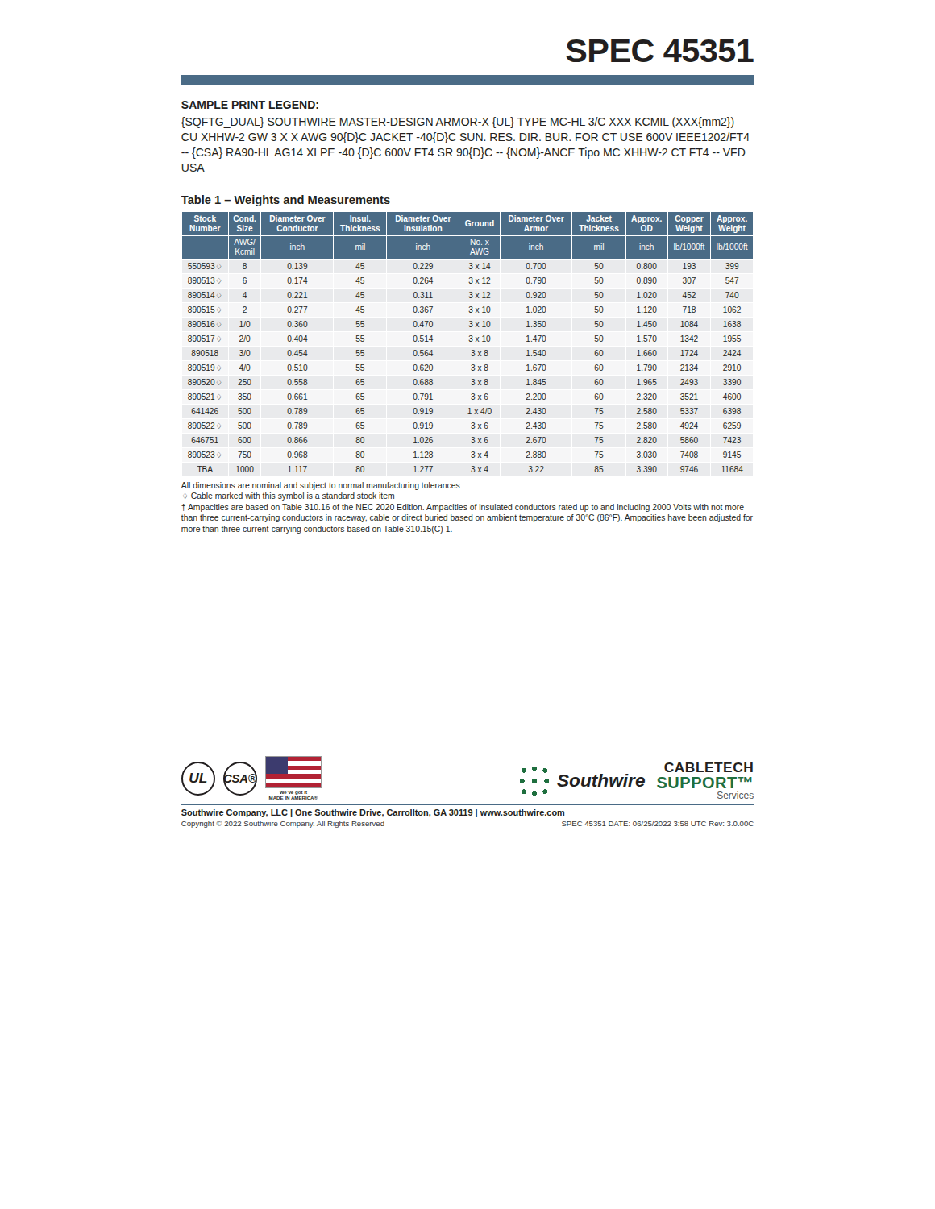SPEC 45351
SAMPLE PRINT LEGEND:
{SQFTG_DUAL} SOUTHWIRE MASTER-DESIGN ARMOR-X {UL} TYPE MC-HL 3/C XXX KCMIL (XXX{mm2}) CU XHHW-2 GW 3 X X AWG 90{D}C JACKET -40{D}C SUN. RES. DIR. BUR. FOR CT USE 600V IEEE1202/FT4 -- {CSA} RA90-HL AG14 XLPE -40 {D}C 600V FT4 SR 90{D}C -- {NOM}-ANCE Tipo MC XHHW-2 CT FT4 -- VFD USA
Table 1 – Weights and Measurements
| Stock Number | Cond. Size | Diameter Over Conductor | Insul. Thickness | Diameter Over Insulation | Ground | Diameter Over Armor | Jacket Thickness | Approx. OD | Copper Weight | Approx. Weight |
| --- | --- | --- | --- | --- | --- | --- | --- | --- | --- | --- |
| | AWG/ Kcmil | inch | mil | inch | No. x AWG | inch | mil | inch | lb/1000ft | lb/1000ft |
| 550593♢ | 8 | 0.139 | 45 | 0.229 | 3 x 14 | 0.700 | 50 | 0.800 | 193 | 399 |
| 890513♢ | 6 | 0.174 | 45 | 0.264 | 3 x 12 | 0.790 | 50 | 0.890 | 307 | 547 |
| 890514♢ | 4 | 0.221 | 45 | 0.311 | 3 x 12 | 0.920 | 50 | 1.020 | 452 | 740 |
| 890515♢ | 2 | 0.277 | 45 | 0.367 | 3 x 10 | 1.020 | 50 | 1.120 | 718 | 1062 |
| 890516♢ | 1/0 | 0.360 | 55 | 0.470 | 3 x 10 | 1.350 | 50 | 1.450 | 1084 | 1638 |
| 890517♢ | 2/0 | 0.404 | 55 | 0.514 | 3 x 10 | 1.470 | 50 | 1.570 | 1342 | 1955 |
| 890518 | 3/0 | 0.454 | 55 | 0.564 | 3 x 8 | 1.540 | 60 | 1.660 | 1724 | 2424 |
| 890519♢ | 4/0 | 0.510 | 55 | 0.620 | 3 x 8 | 1.670 | 60 | 1.790 | 2134 | 2910 |
| 890520♢ | 250 | 0.558 | 65 | 0.688 | 3 x 8 | 1.845 | 60 | 1.965 | 2493 | 3390 |
| 890521♢ | 350 | 0.661 | 65 | 0.791 | 3 x 6 | 2.200 | 60 | 2.320 | 3521 | 4600 |
| 641426 | 500 | 0.789 | 65 | 0.919 | 1 x 4/0 | 2.430 | 75 | 2.580 | 5337 | 6398 |
| 890522♢ | 500 | 0.789 | 65 | 0.919 | 3 x 6 | 2.430 | 75 | 2.580 | 4924 | 6259 |
| 646751 | 600 | 0.866 | 80 | 1.026 | 3 x 6 | 2.670 | 75 | 2.820 | 5860 | 7423 |
| 890523♢ | 750 | 0.968 | 80 | 1.128 | 3 x 4 | 2.880 | 75 | 3.030 | 7408 | 9145 |
| TBA | 1000 | 1.117 | 80 | 1.277 | 3 x 4 | 3.22 | 85 | 3.390 | 9746 | 11684 |
All dimensions are nominal and subject to normal manufacturing tolerances
♢ Cable marked with this symbol is a standard stock item
† Ampacities are based on Table 310.16 of the NEC 2020 Edition. Ampacities of insulated conductors rated up to and including 2000 Volts with not more than three current-carrying conductors in raceway, cable or direct buried based on ambient temperature of 30°C (86°F). Ampacities have been adjusted for more than three current-carrying conductors based on Table 310.15(C) 1.
UL
CSA®
We’ve got it
MADE IN AMERICA®
Southwire
CABLETECH
SUPPORT™
Services
Southwire Company, LLC | One Southwire Drive, Carrollton, GA 30119 | www.southwire.com
Copyright © 2022 Southwire Company. All Rights Reserved SPEC 45351 DATE: 06/25/2022 3:58 UTC Rev: 3.0.00C